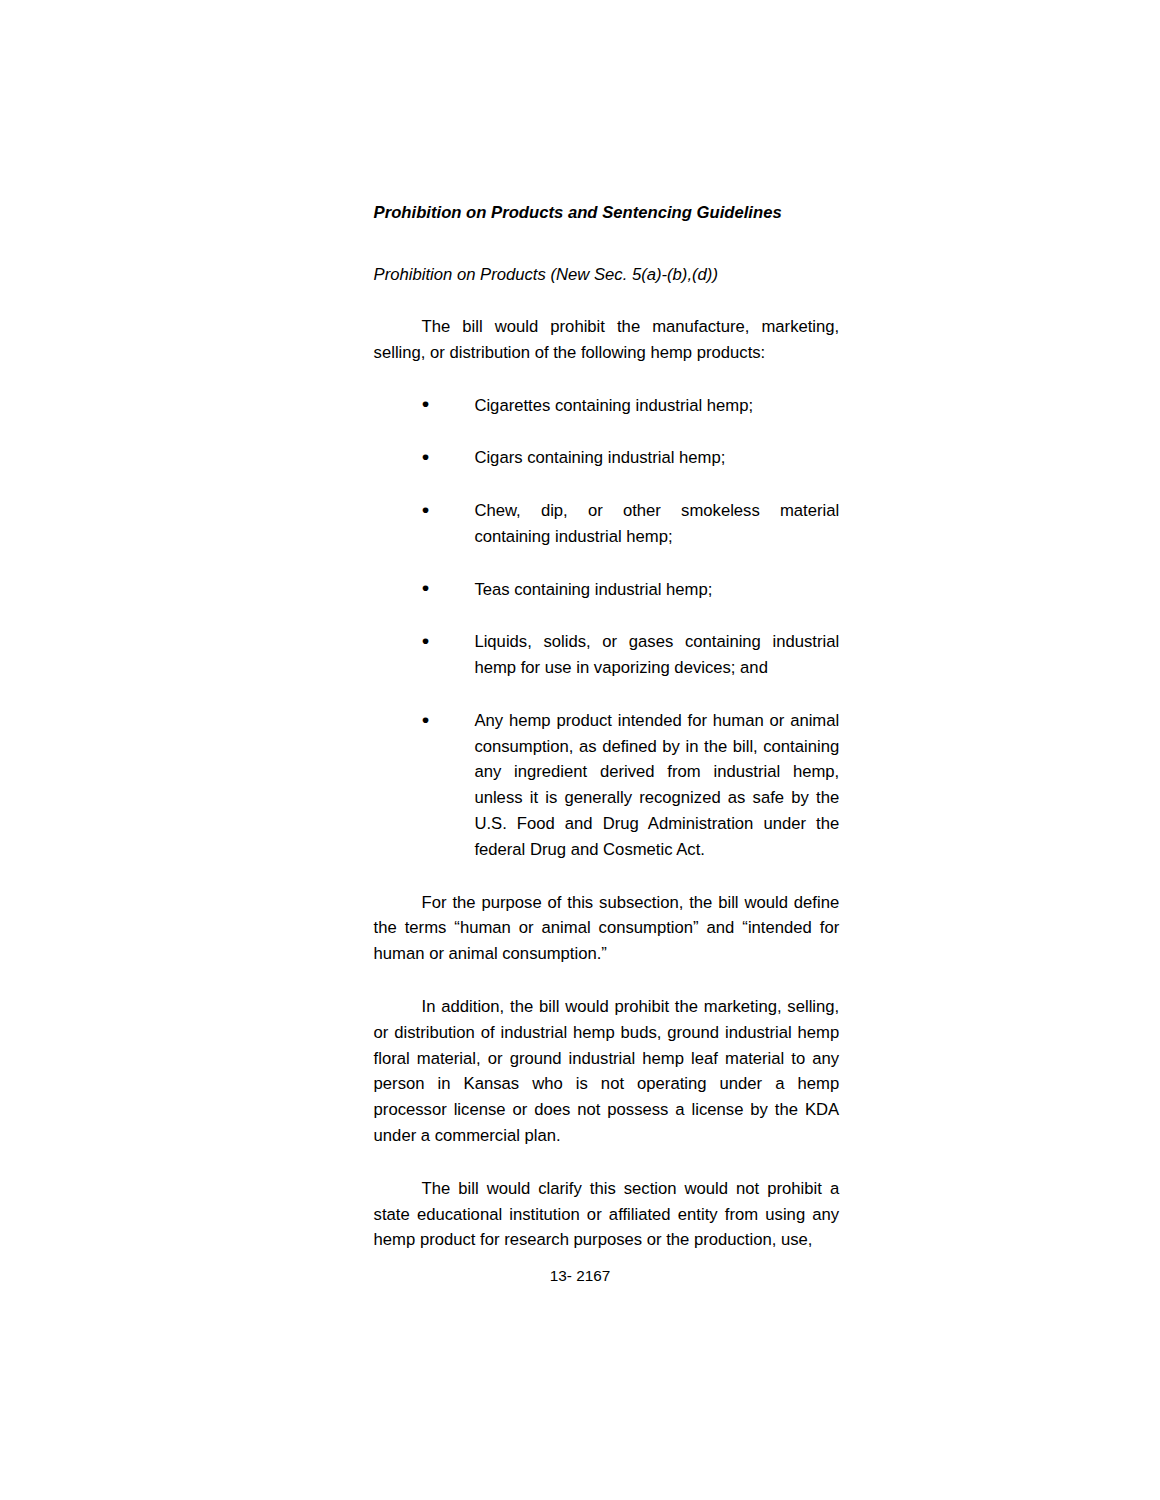Prohibition on Products and Sentencing Guidelines
Prohibition on Products (New Sec. 5(a)-(b),(d))
The bill would prohibit the manufacture, marketing, selling, or distribution of the following hemp products:
Cigarettes containing industrial hemp;
Cigars containing industrial hemp;
Chew, dip, or other smokeless material containing industrial hemp;
Teas containing industrial hemp;
Liquids, solids, or gases containing industrial hemp for use in vaporizing devices; and
Any hemp product intended for human or animal consumption, as defined by in the bill, containing any ingredient derived from industrial hemp, unless it is generally recognized as safe by the U.S. Food and Drug Administration under the federal Drug and Cosmetic Act.
For the purpose of this subsection, the bill would define the terms “human or animal consumption” and “intended for human or animal consumption.”
In addition, the bill would prohibit the marketing, selling, or distribution of industrial hemp buds, ground industrial hemp floral material, or ground industrial hemp leaf material to any person in Kansas who is not operating under a hemp processor license or does not possess a license by the KDA under a commercial plan.
The bill would clarify this section would not prohibit a state educational institution or affiliated entity from using any hemp product for research purposes or the production, use,
13- 2167